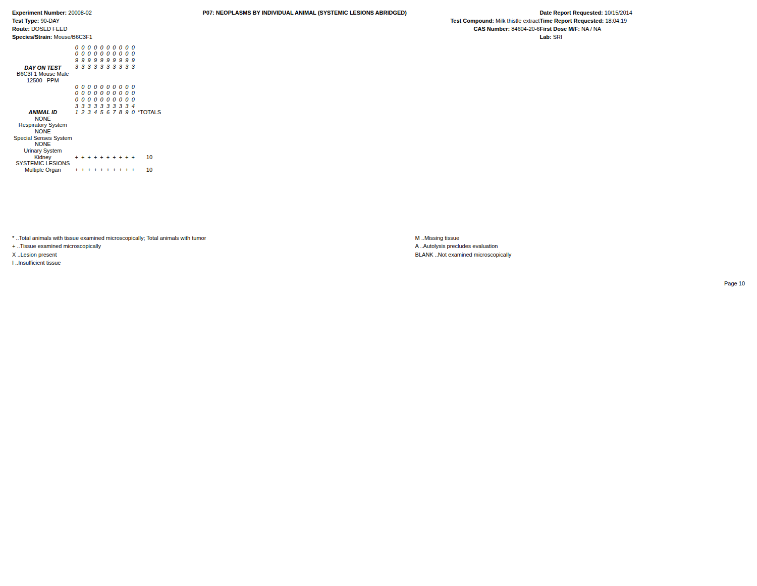| Experiment Number: 20008-02 | P07: NEOPLASMS BY INDIVIDUAL ANIMAL (SYSTEMIC LESIONS ABRIDGED) | Date Report Requested: 10/15/2014 |
| Test Type: 90-DAY | Test Compound: Milk thistle extract | Time Report Requested: 18:04:19 |
| Route: DOSED FEED | CAS Number: 84604-20-6 | First Dose M/F: NA / NA |
| Species/Strain: Mouse/B6C3F1 | | Lab: SRI |
| DAY ON TEST | 0 0 9 3 | 0 0 9 3 | 0 0 9 3 | 0 0 9 3 | 0 0 9 3 | 0 0 9 3 | 0 0 9 3 | 0 0 9 3 | 0 0 9 3 | 0 0 9 3 | |
| B6C3F1 Mouse Male 12500 PPM | | |
| ANIMAL ID | 0 0 0 3 1 | 0 0 0 3 2 | 0 0 0 3 3 | 0 0 0 3 4 | 0 0 0 3 5 | 0 0 0 3 6 | 0 0 0 3 7 | 0 0 0 3 8 | 0 0 0 3 9 | 0 0 0 4 0 | *TOTALS |
| NONE | |
| Respiratory System | |
| NONE | |
| Special Senses System | |
| NONE | |
| Urinary System | |
| Kidney | + | + | + | + | + | + | + | + | + | + | 10 |
| SYSTEMIC LESIONS | |
| Multiple Organ | + | + | + | + | + | + | + | + | + | + | 10 |
| * ..Total animals with tissue examined microscopically; Total animals with tumor | M ..Missing tissue |
| + ..Tissue examined microscopically | A ..Autolysis precludes evaluation |
| X ..Lesion present | BLANK ..Not examined microscopically |
| I ..Insufficient tissue | |
Page 10